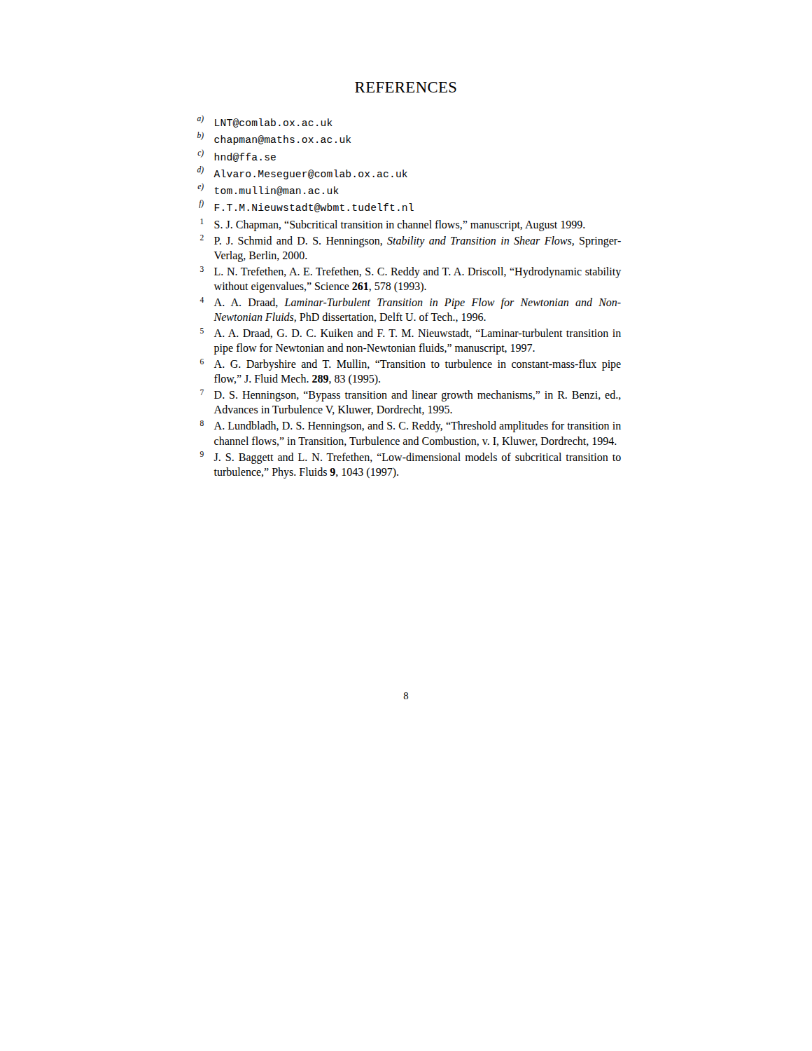REFERENCES
a) LNT@comlab.ox.ac.uk
b) chapman@maths.ox.ac.uk
c) hnd@ffa.se
d) Alvaro.Meseguer@comlab.ox.ac.uk
e) tom.mullin@man.ac.uk
f) F.T.M.Nieuwstadt@wbmt.tudelft.nl
1 S. J. Chapman, “Subcritical transition in channel flows,” manuscript, August 1999.
2 P. J. Schmid and D. S. Henningson, Stability and Transition in Shear Flows, Springer-Verlag, Berlin, 2000.
3 L. N. Trefethen, A. E. Trefethen, S. C. Reddy and T. A. Driscoll, “Hydrodynamic stability without eigenvalues,” Science 261, 578 (1993).
4 A. A. Draad, Laminar-Turbulent Transition in Pipe Flow for Newtonian and Non-Newtonian Fluids, PhD dissertation, Delft U. of Tech., 1996.
5 A. A. Draad, G. D. C. Kuiken and F. T. M. Nieuwstadt, “Laminar-turbulent transition in pipe flow for Newtonian and non-Newtonian fluids,” manuscript, 1997.
6 A. G. Darbyshire and T. Mullin, “Transition to turbulence in constant-mass-flux pipe flow,” J. Fluid Mech. 289, 83 (1995).
7 D. S. Henningson, “Bypass transition and linear growth mechanisms,” in R. Benzi, ed., Advances in Turbulence V, Kluwer, Dordrecht, 1995.
8 A. Lundbladh, D. S. Henningson, and S. C. Reddy, “Threshold amplitudes for transition in channel flows,” in Transition, Turbulence and Combustion, v. I, Kluwer, Dordrecht, 1994.
9 J. S. Baggett and L. N. Trefethen, “Low-dimensional models of subcritical transition to turbulence,” Phys. Fluids 9, 1043 (1997).
8